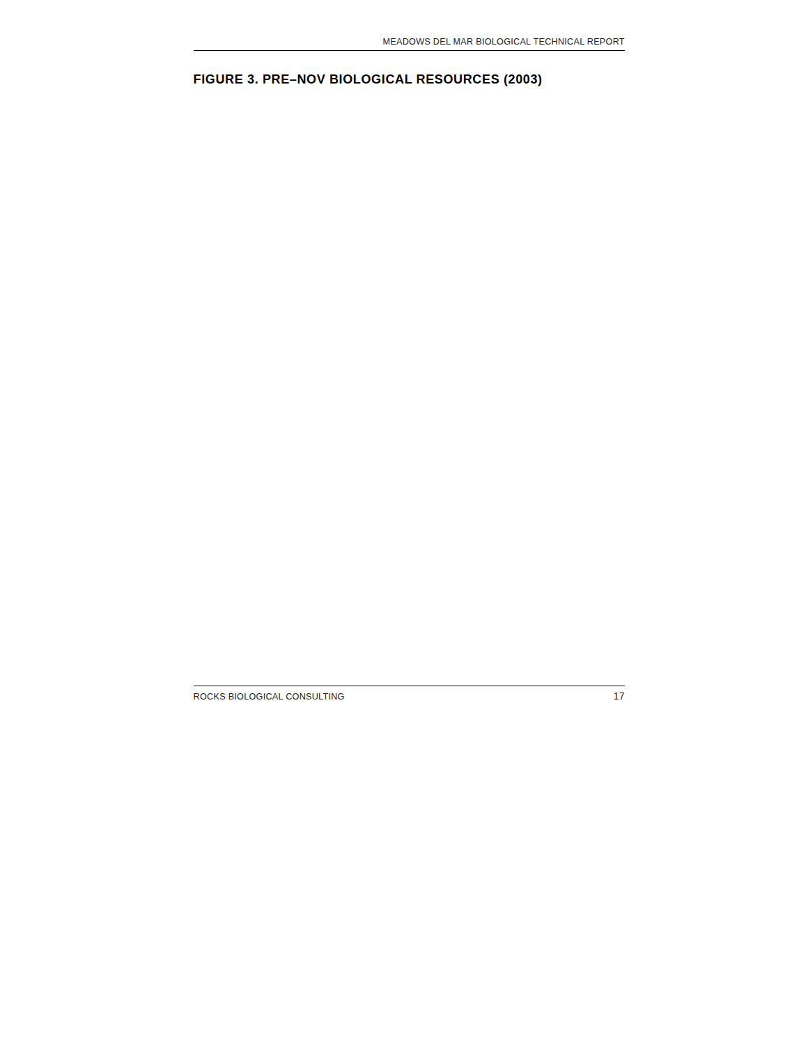MEADOWS DEL MAR BIOLOGICAL TECHNICAL REPORT
FIGURE 3. PRE–NOV BIOLOGICAL RESOURCES (2003)
ROCKS BIOLOGICAL CONSULTING
17